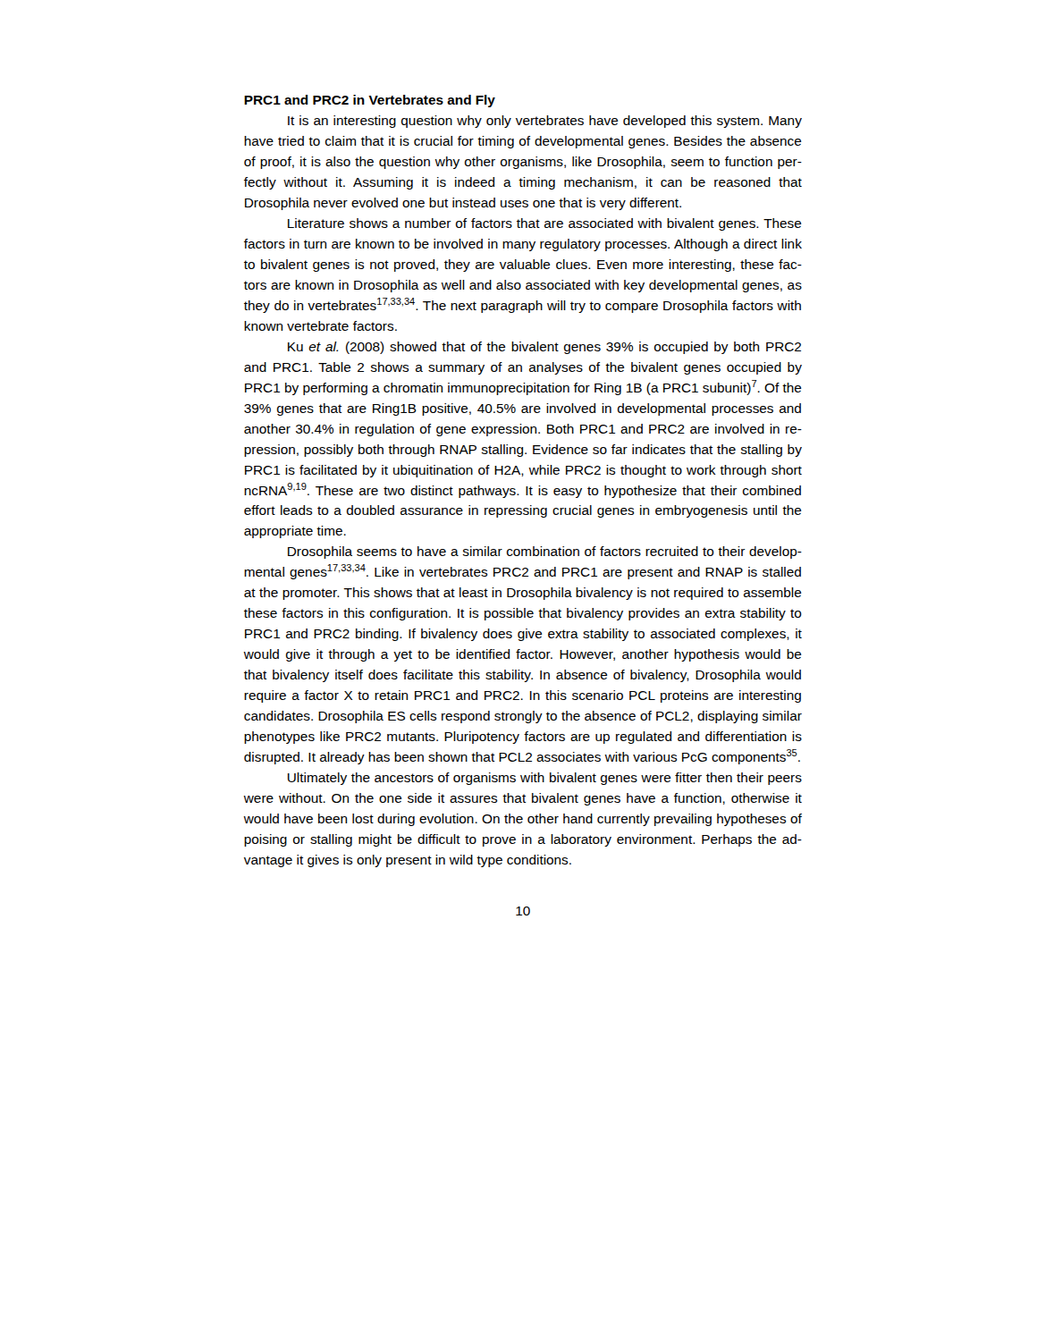PRC1 and PRC2 in Vertebrates and Fly
It is an interesting question why only vertebrates have developed this system. Many have tried to claim that it is crucial for timing of developmental genes. Besides the absence of proof, it is also the question why other organisms, like Drosophila, seem to function perfectly without it. Assuming it is indeed a timing mechanism, it can be reasoned that Drosophila never evolved one but instead uses one that is very different.
Literature shows a number of factors that are associated with bivalent genes. These factors in turn are known to be involved in many regulatory processes. Although a direct link to bivalent genes is not proved, they are valuable clues. Even more interesting, these factors are known in Drosophila as well and also associated with key developmental genes, as they do in vertebrates17,33,34. The next paragraph will try to compare Drosophila factors with known vertebrate factors.
Ku et al. (2008) showed that of the bivalent genes 39% is occupied by both PRC2 and PRC1. Table 2 shows a summary of an analyses of the bivalent genes occupied by PRC1 by performing a chromatin immunoprecipitation for Ring 1B (a PRC1 subunit)7. Of the 39% genes that are Ring1B positive, 40.5% are involved in developmental processes and another 30.4% in regulation of gene expression. Both PRC1 and PRC2 are involved in repression, possibly both through RNAP stalling. Evidence so far indicates that the stalling by PRC1 is facilitated by it ubiquitination of H2A, while PRC2 is thought to work through short ncRNA9,19. These are two distinct pathways. It is easy to hypothesize that their combined effort leads to a doubled assurance in repressing crucial genes in embryogenesis until the appropriate time.
Drosophila seems to have a similar combination of factors recruited to their developmental genes17,33,34. Like in vertebrates PRC2 and PRC1 are present and RNAP is stalled at the promoter. This shows that at least in Drosophila bivalency is not required to assemble these factors in this configuration. It is possible that bivalency provides an extra stability to PRC1 and PRC2 binding. If bivalency does give extra stability to associated complexes, it would give it through a yet to be identified factor. However, another hypothesis would be that bivalency itself does facilitate this stability. In absence of bivalency, Drosophila would require a factor X to retain PRC1 and PRC2. In this scenario PCL proteins are interesting candidates. Drosophila ES cells respond strongly to the absence of PCL2, displaying similar phenotypes like PRC2 mutants. Pluripotency factors are up regulated and differentiation is disrupted. It already has been shown that PCL2 associates with various PcG components35.
Ultimately the ancestors of organisms with bivalent genes were fitter then their peers were without. On the one side it assures that bivalent genes have a function, otherwise it would have been lost during evolution. On the other hand currently prevailing hypotheses of poising or stalling might be difficult to prove in a laboratory environment. Perhaps the advantage it gives is only present in wild type conditions.
10